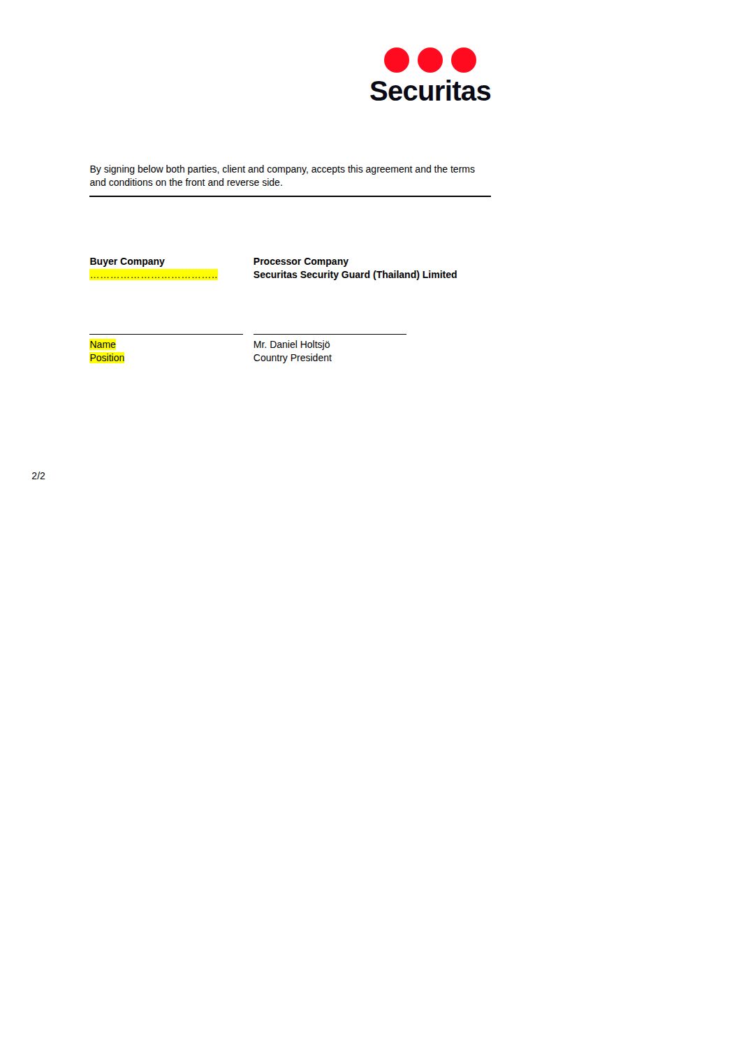Securitas
By signing below both parties, client and company, accepts this agreement and the terms and conditions on the front and reverse side.
| Buyer Company ……………………………….. | Processor Company Securitas Security Guard (Thailand) Limited |
| Name Position | Mr. Daniel Holtsjö Country President |
2/2